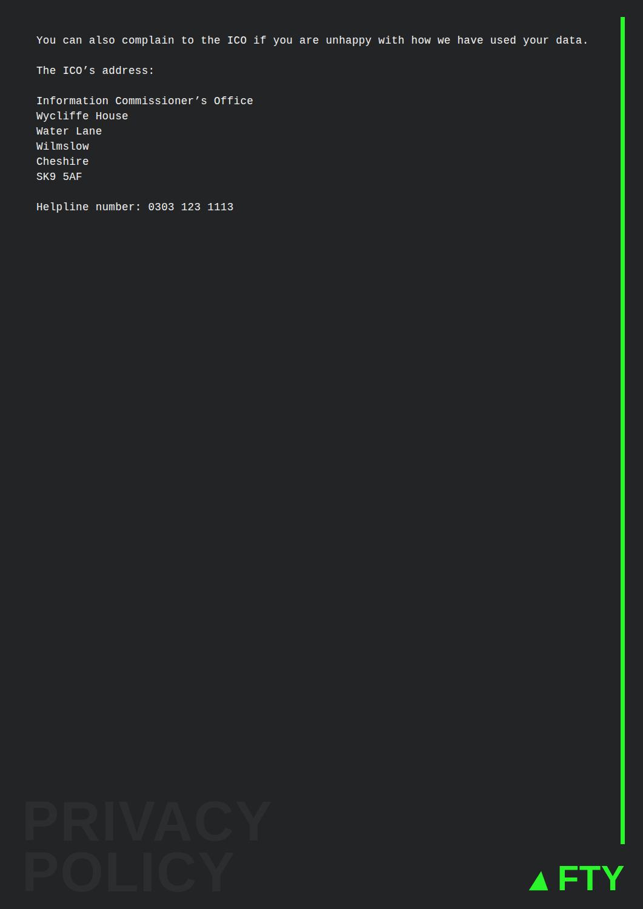You can also complain to the ICO if you are unhappy with how we have used your data.
The ICO’s address:
Information Commissioner’s Office Wycliffe House Water Lane Wilmslow Cheshire SK9 5AF
Helpline number: 0303 123 1113
PRIVACY
POLICY
▴ FTY